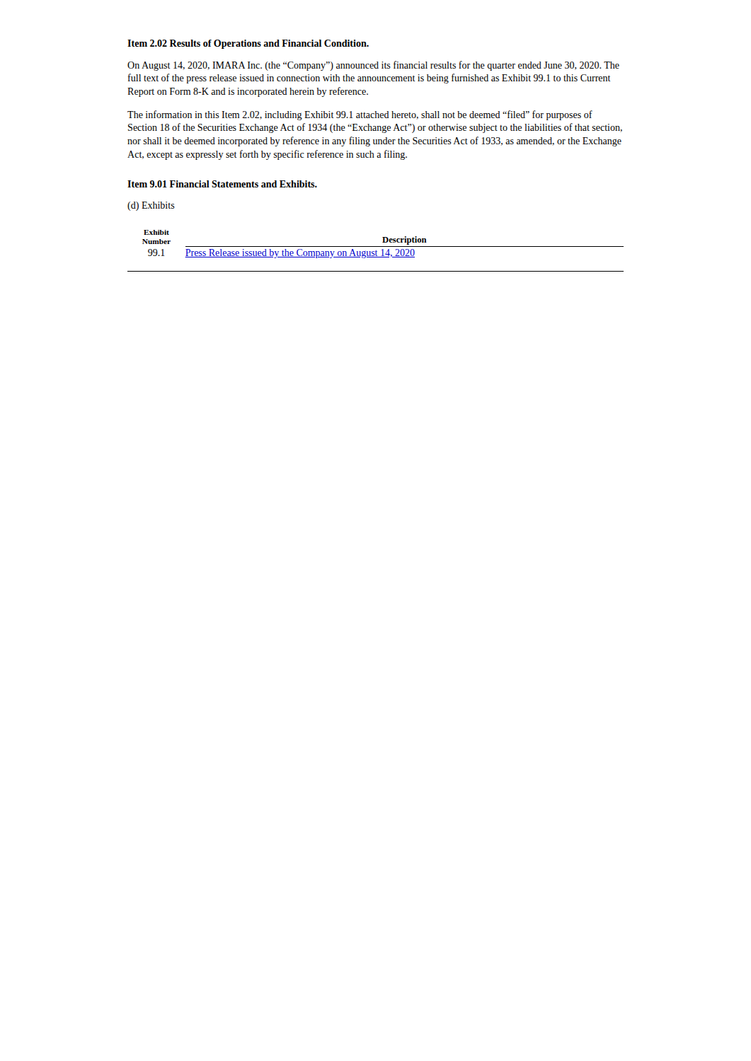Item 2.02 Results of Operations and Financial Condition.
On August 14, 2020, IMARA Inc. (the “Company”) announced its financial results for the quarter ended June 30, 2020. The full text of the press release issued in connection with the announcement is being furnished as Exhibit 99.1 to this Current Report on Form 8-K and is incorporated herein by reference.
The information in this Item 2.02, including Exhibit 99.1 attached hereto, shall not be deemed “filed” for purposes of Section 18 of the Securities Exchange Act of 1934 (the “Exchange Act”) or otherwise subject to the liabilities of that section, nor shall it be deemed incorporated by reference in any filing under the Securities Act of 1933, as amended, or the Exchange Act, except as expressly set forth by specific reference in such a filing.
Item 9.01 Financial Statements and Exhibits.
(d) Exhibits
| Exhibit Number | Description |
| --- | --- |
| 99.1 | Press Release issued by the Company on August 14, 2020 |